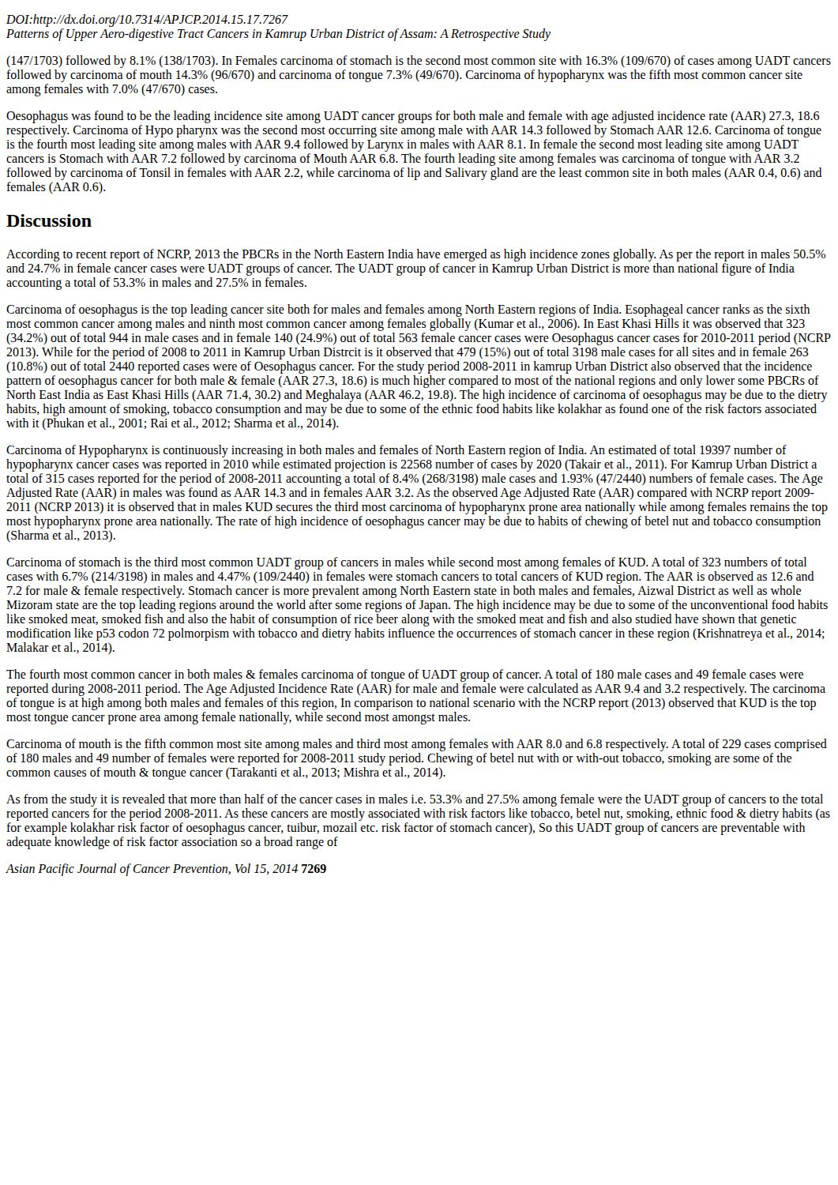DOI:http://dx.doi.org/10.7314/APJCP.2014.15.17.7267
Patterns of Upper Aero-digestive Tract Cancers in Kamrup Urban District of Assam: A Retrospective Study
(147/1703) followed by 8.1% (138/1703). In Females carcinoma of stomach is the second most common site with 16.3% (109/670) of cases among UADT cancers followed by carcinoma of mouth 14.3% (96/670) and carcinoma of tongue 7.3% (49/670). Carcinoma of hypopharynx was the fifth most common cancer site among females with 7.0% (47/670) cases.
Oesophagus was found to be the leading incidence site among UADT cancer groups for both male and female with age adjusted incidence rate (AAR) 27.3, 18.6 respectively. Carcinoma of Hypo pharynx was the second most occurring site among male with AAR 14.3 followed by Stomach AAR 12.6. Carcinoma of tongue is the fourth most leading site among males with AAR 9.4 followed by Larynx in males with AAR 8.1. In female the second most leading site among UADT cancers is Stomach with AAR 7.2 followed by carcinoma of Mouth AAR 6.8. The fourth leading site among females was carcinoma of tongue with AAR 3.2 followed by carcinoma of Tonsil in females with AAR 2.2, while carcinoma of lip and Salivary gland are the least common site in both males (AAR 0.4, 0.6) and females (AAR 0.6).
Discussion
According to recent report of NCRP, 2013 the PBCRs in the North Eastern India have emerged as high incidence zones globally. As per the report in males 50.5% and 24.7% in female cancer cases were UADT groups of cancer. The UADT group of cancer in Kamrup Urban District is more than national figure of India accounting a total of 53.3% in males and 27.5% in females.
Carcinoma of oesophagus is the top leading cancer site both for males and females among North Eastern regions of India. Esophageal cancer ranks as the sixth most common cancer among males and ninth most common cancer among females globally (Kumar et al., 2006). In East Khasi Hills it was observed that 323 (34.2%) out of total 944 in male cases and in female 140 (24.9%) out of total 563 female cancer cases were Oesophagus cancer cases for 2010-2011 period (NCRP 2013). While for the period of 2008 to 2011 in Kamrup Urban Distrcit is it observed that 479 (15%) out of total 3198 male cases for all sites and in female 263 (10.8%) out of total 2440 reported cases were of Oesophagus cancer. For the study period 2008-2011 in kamrup Urban District also observed that the incidence pattern of oesophagus cancer for both male & female (AAR 27.3, 18.6) is much higher compared to most of the national regions and only lower some PBCRs of North East India as East Khasi Hills (AAR 71.4, 30.2) and Meghalaya (AAR 46.2, 19.8). The high incidence of carcinoma of oesophagus may be due to the dietry habits, high amount of smoking, tobacco consumption and may be due to some of the ethnic food habits like kolakhar as found one of the risk factors associated with it (Phukan et al., 2001; Rai et al., 2012; Sharma et al., 2014).
Carcinoma of Hypopharynx is continuously increasing in both males and females of North Eastern region of India. An estimated of total 19397 number of hypopharynx cancer cases was reported in 2010 while estimated projection is 22568 number of cases by 2020 (Takair et al., 2011). For Kamrup Urban District a total of 315 cases reported for the period of 2008-2011 accounting a total of 8.4% (268/3198) male cases and 1.93% (47/2440) numbers of female cases. The Age Adjusted Rate (AAR) in males was found as AAR 14.3 and in females AAR 3.2. As the observed Age Adjusted Rate (AAR) compared with NCRP report 2009-2011 (NCRP 2013) it is observed that in males KUD secures the third most carcinoma of hypopharynx prone area nationally while among females remains the top most hypopharynx prone area nationally. The rate of high incidence of oesophagus cancer may be due to habits of chewing of betel nut and tobacco consumption (Sharma et al., 2013).
Carcinoma of stomach is the third most common UADT group of cancers in males while second most among females of KUD. A total of 323 numbers of total cases with 6.7% (214/3198) in males and 4.47% (109/2440) in females were stomach cancers to total cancers of KUD region. The AAR is observed as 12.6 and 7.2 for male & female respectively. Stomach cancer is more prevalent among North Eastern state in both males and females, Aizwal District as well as whole Mizoram state are the top leading regions around the world after some regions of Japan. The high incidence may be due to some of the unconventional food habits like smoked meat, smoked fish and also the habit of consumption of rice beer along with the smoked meat and fish and also studied have shown that genetic modification like p53 codon 72 polmorpism with tobacco and dietry habits influence the occurrences of stomach cancer in these region (Krishnatreya et al., 2014; Malakar et al., 2014).
The fourth most common cancer in both males & females carcinoma of tongue of UADT group of cancer. A total of 180 male cases and 49 female cases were reported during 2008-2011 period. The Age Adjusted Incidence Rate (AAR) for male and female were calculated as AAR 9.4 and 3.2 respectively. The carcinoma of tongue is at high among both males and females of this region, In comparison to national scenario with the NCRP report (2013) observed that KUD is the top most tongue cancer prone area among female nationally, while second most amongst males.
Carcinoma of mouth is the fifth common most site among males and third most among females with AAR 8.0 and 6.8 respectively. A total of 229 cases comprised of 180 males and 49 number of females were reported for 2008-2011 study period. Chewing of betel nut with or with-out tobacco, smoking are some of the common causes of mouth & tongue cancer (Tarakanti et al., 2013; Mishra et al., 2014).
As from the study it is revealed that more than half of the cancer cases in males i.e. 53.3% and 27.5% among female were the UADT group of cancers to the total reported cancers for the period 2008-2011. As these cancers are mostly associated with risk factors like tobacco, betel nut, smoking, ethnic food & dietry habits (as for example kolakhar risk factor of oesophagus cancer, tuibur, mozail etc. risk factor of stomach cancer), So this UADT group of cancers are preventable with adequate knowledge of risk factor association so a broad range of
Asian Pacific Journal of Cancer Prevention, Vol 15, 2014 7269